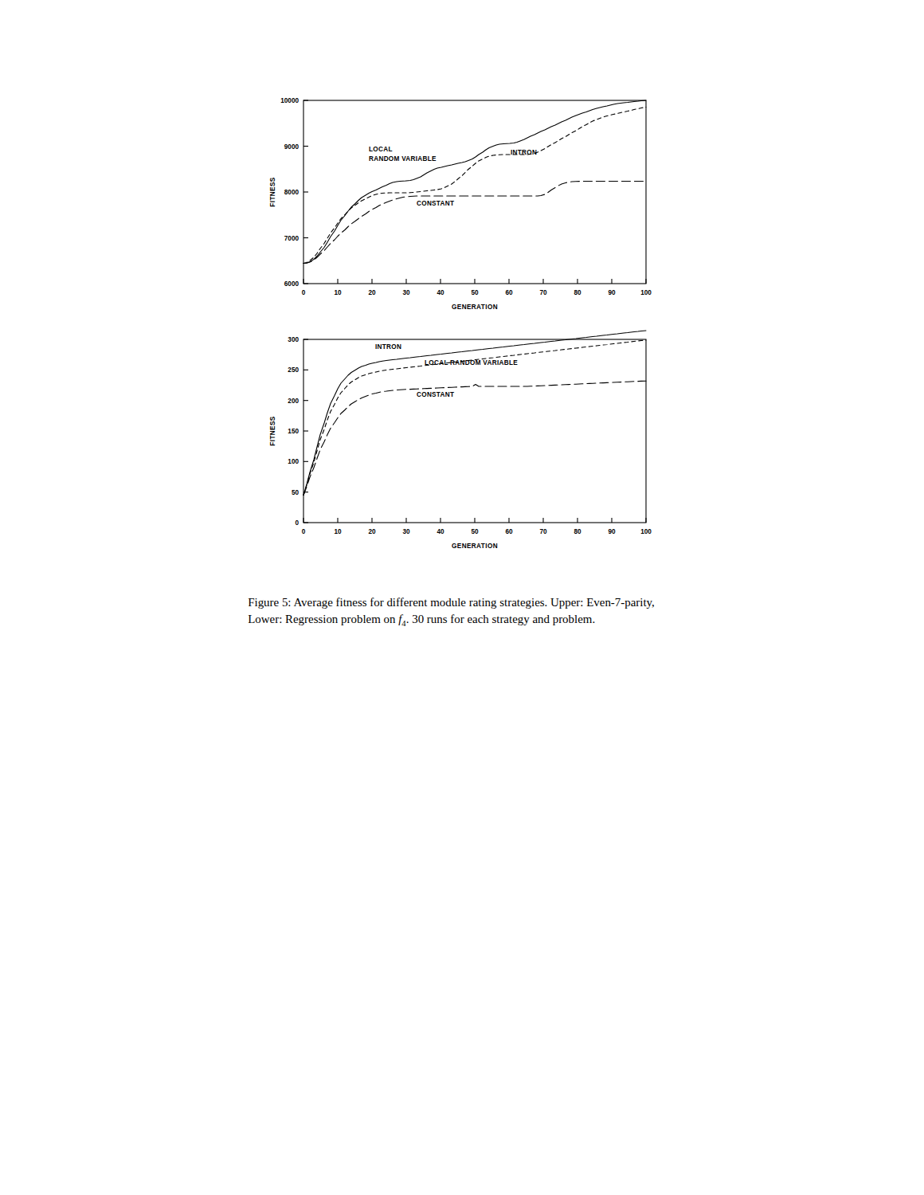6000 7000 8000 9000 10000 0 10 20 30 40 50 60 70 80 90 100 GENERATION FITNESS LOCAL RANDOM VARIABLE INTRON CONSTANT 0 50 100 150 200 250 300 0 10 20 30 40 50 60 70 80 90 100 GENERATION FITNESS INTRON LOCAL RANDOM VARIABLE CONSTANT
Figure 5: Average fitness for different module rating strategies. Upper: Even-7-parity, Lower: Regression problem on f4. 30 runs for each strategy and problem.